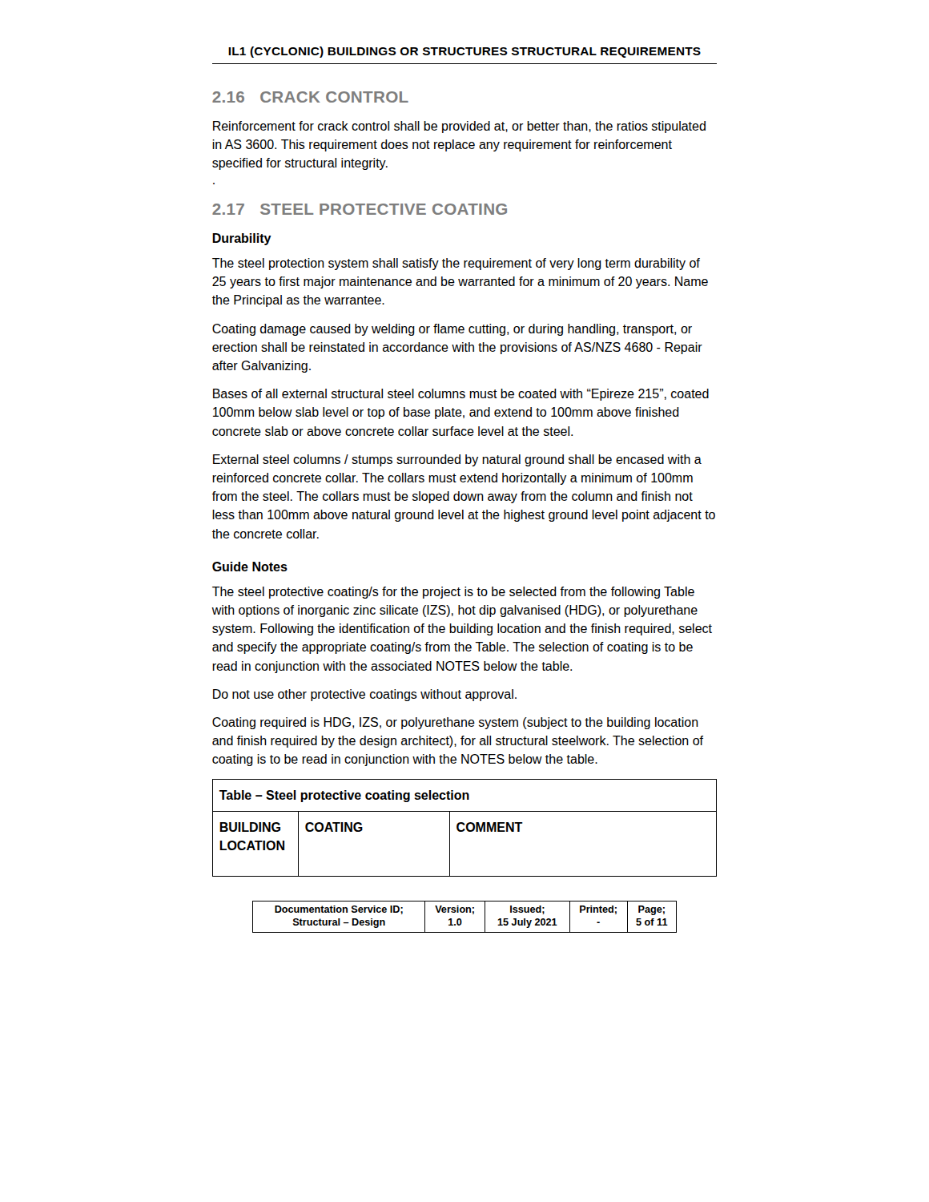IL1 (CYCLONIC) BUILDINGS OR STRUCTURES STRUCTURAL REQUIREMENTS
2.16 CRACK CONTROL
Reinforcement for crack control shall be provided at, or better than, the ratios stipulated in AS 3600. This requirement does not replace any requirement for reinforcement specified for structural integrity.
.
2.17 STEEL PROTECTIVE COATING
Durability
The steel protection system shall satisfy the requirement of very long term durability of 25 years to first major maintenance and be warranted for a minimum of 20 years. Name the Principal as the warrantee.
Coating damage caused by welding or flame cutting, or during handling, transport, or erection shall be reinstated in accordance with the provisions of AS/NZS 4680 - Repair after Galvanizing.
Bases of all external structural steel columns must be coated with “Epireze 215”, coated 100mm below slab level or top of base plate, and extend to 100mm above finished concrete slab or above concrete collar surface level at the steel.
External steel columns / stumps surrounded by natural ground shall be encased with a reinforced concrete collar. The collars must extend horizontally a minimum of 100mm from the steel. The collars must be sloped down away from the column and finish not less than 100mm above natural ground level at the highest ground level point adjacent to the concrete collar.
Guide Notes
The steel protective coating/s for the project is to be selected from the following Table with options of inorganic zinc silicate (IZS), hot dip galvanised (HDG), or polyurethane system. Following the identification of the building location and the finish required, select and specify the appropriate coating/s from the Table. The selection of coating is to be read in conjunction with the associated NOTES below the table.
Do not use other protective coatings without approval.
Coating required is HDG, IZS, or polyurethane system (subject to the building location and finish required by the design architect), for all structural steelwork. The selection of coating is to be read in conjunction with the NOTES below the table.
| Table – Steel protective coating selection |
| BUILDING LOCATION | COATING | COMMENT |
| Documentation Service ID; Structural – Design | Version; 1.0 | Issued; 15 July 2021 | Printed; - | Page; 5 of 11 |